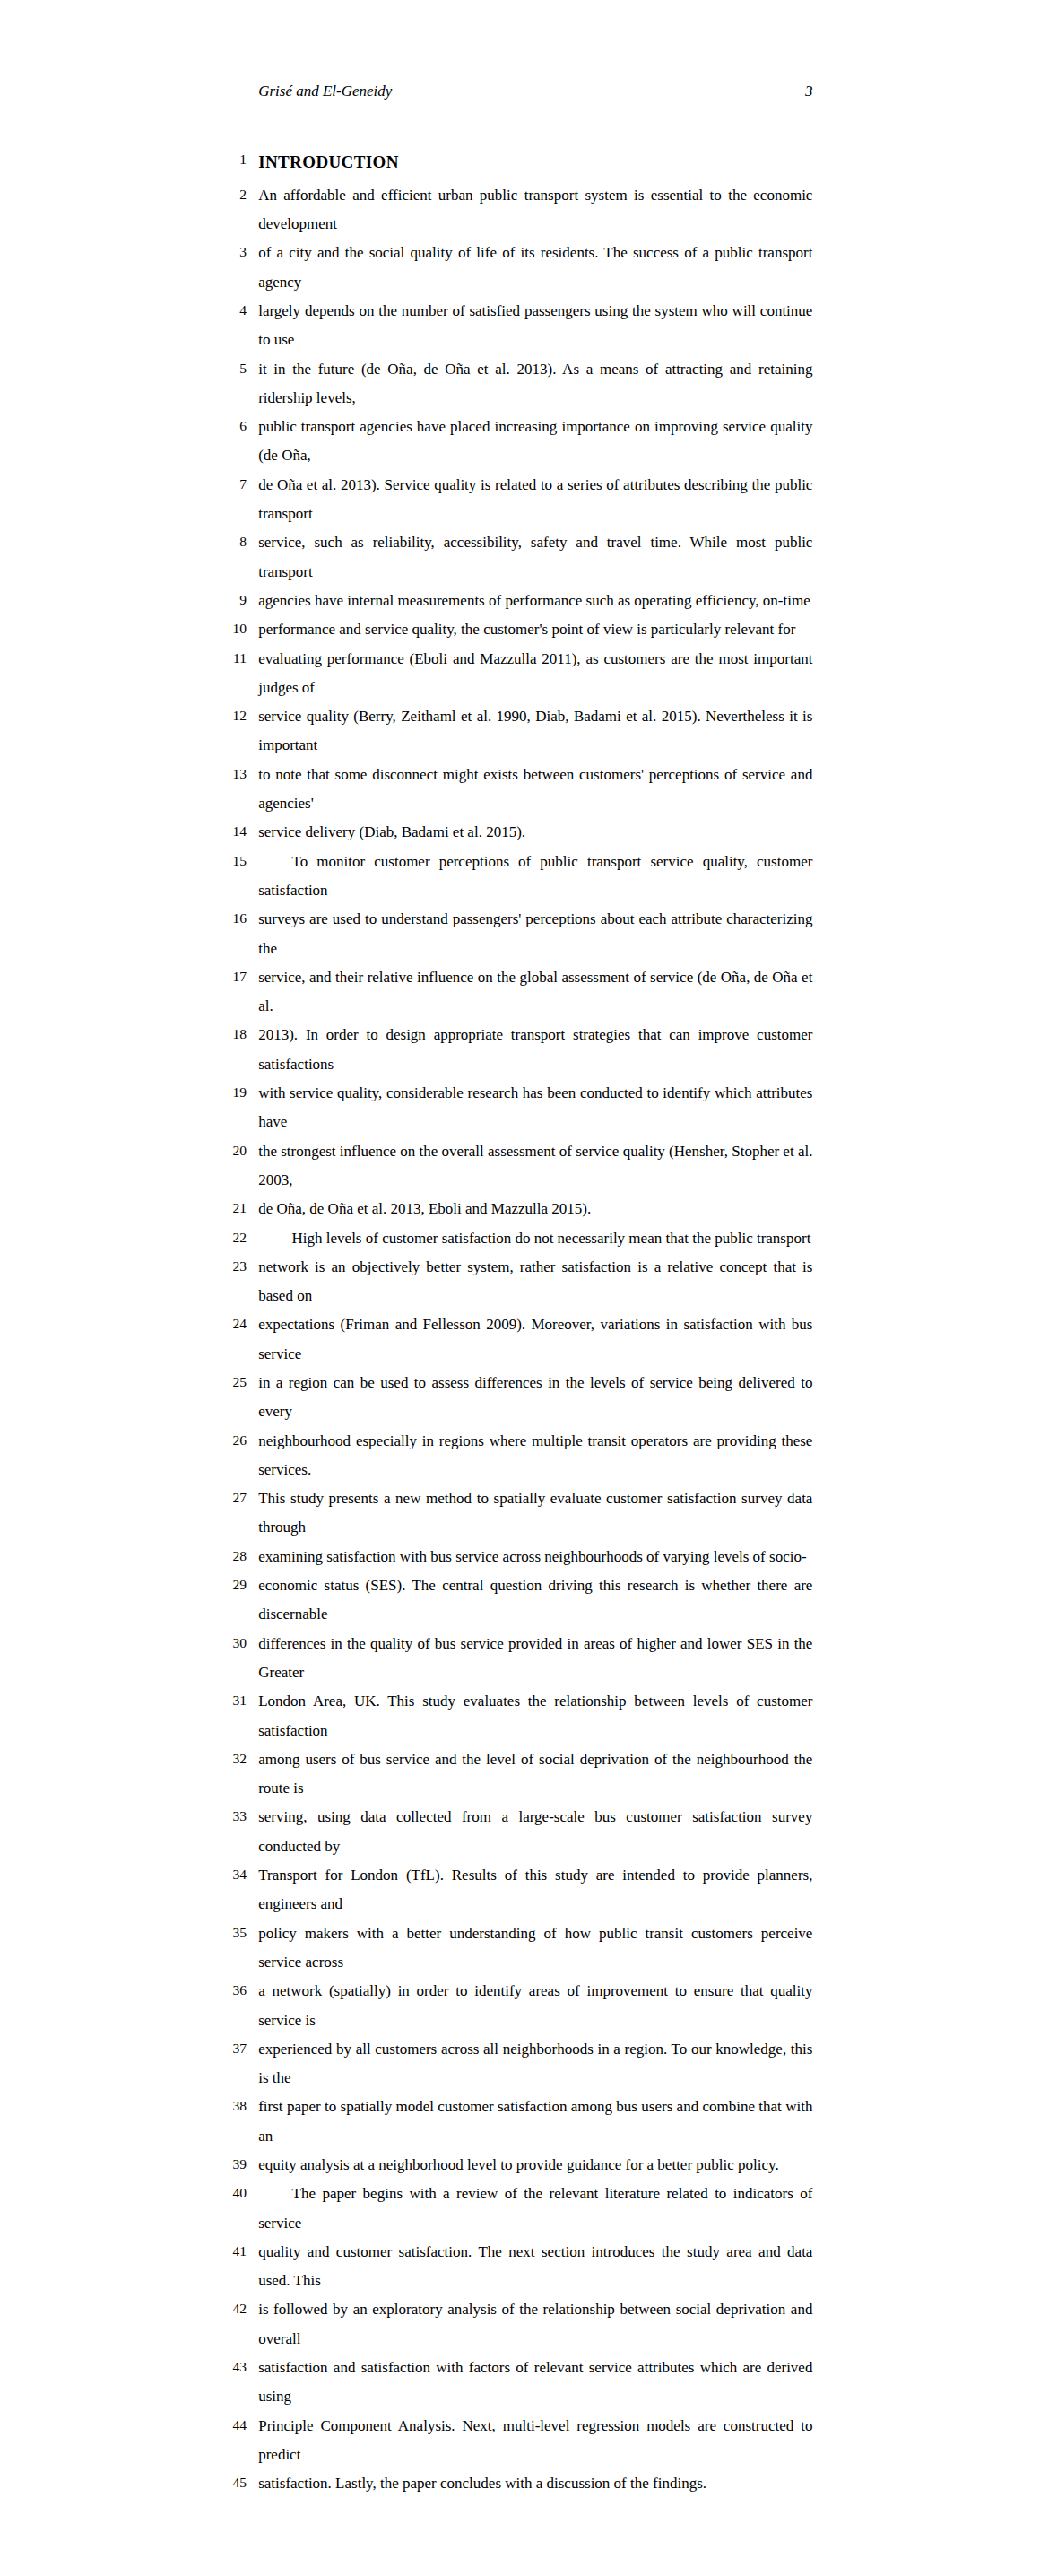Grisé and El-Geneidy 3
INTRODUCTION
An affordable and efficient urban public transport system is essential to the economic development
of a city and the social quality of life of its residents. The success of a public transport agency
largely depends on the number of satisfied passengers using the system who will continue to use
it in the future (de Oña, de Oña et al. 2013). As a means of attracting and retaining ridership levels,
public transport agencies have placed increasing importance on improving service quality (de Oña,
de Oña et al. 2013). Service quality is related to a series of attributes describing the public transport
service, such as reliability, accessibility, safety and travel time. While most public transport
agencies have internal measurements of performance such as operating efficiency, on-time
performance and service quality, the customer's point of view is particularly relevant for
evaluating performance (Eboli and Mazzulla 2011), as customers are the most important judges of
service quality (Berry, Zeithaml et al. 1990, Diab, Badami et al. 2015). Nevertheless it is important
to note that some disconnect might exists between customers' perceptions of service and agencies'
service delivery (Diab, Badami et al. 2015).
To monitor customer perceptions of public transport service quality, customer satisfaction
surveys are used to understand passengers' perceptions about each attribute characterizing the
service, and their relative influence on the global assessment of service (de Oña, de Oña et al.
2013). In order to design appropriate transport strategies that can improve customer satisfactions
with service quality, considerable research has been conducted to identify which attributes have
the strongest influence on the overall assessment of service quality (Hensher, Stopher et al. 2003,
de Oña, de Oña et al. 2013, Eboli and Mazzulla 2015).
High levels of customer satisfaction do not necessarily mean that the public transport
network is an objectively better system, rather satisfaction is a relative concept that is based on
expectations (Friman and Fellesson 2009). Moreover, variations in satisfaction with bus service
in a region can be used to assess differences in the levels of service being delivered to every
neighbourhood especially in regions where multiple transit operators are providing these services.
This study presents a new method to spatially evaluate customer satisfaction survey data through
examining satisfaction with bus service across neighbourhoods of varying levels of socio-
economic status (SES). The central question driving this research is whether there are discernable
differences in the quality of bus service provided in areas of higher and lower SES in the Greater
London Area, UK. This study evaluates the relationship between levels of customer satisfaction
among users of bus service and the level of social deprivation of the neighbourhood the route is
serving, using data collected from a large-scale bus customer satisfaction survey conducted by
Transport for London (TfL). Results of this study are intended to provide planners, engineers and
policy makers with a better understanding of how public transit customers perceive service across
a network (spatially) in order to identify areas of improvement to ensure that quality service is
experienced by all customers across all neighborhoods in a region. To our knowledge, this is the
first paper to spatially model customer satisfaction among bus users and combine that with an
equity analysis at a neighborhood level to provide guidance for a better public policy.
The paper begins with a review of the relevant literature related to indicators of service
quality and customer satisfaction. The next section introduces the study area and data used. This
is followed by an exploratory analysis of the relationship between social deprivation and overall
satisfaction and satisfaction with factors of relevant service attributes which are derived using
Principle Component Analysis. Next, multi-level regression models are constructed to predict
satisfaction. Lastly, the paper concludes with a discussion of the findings.